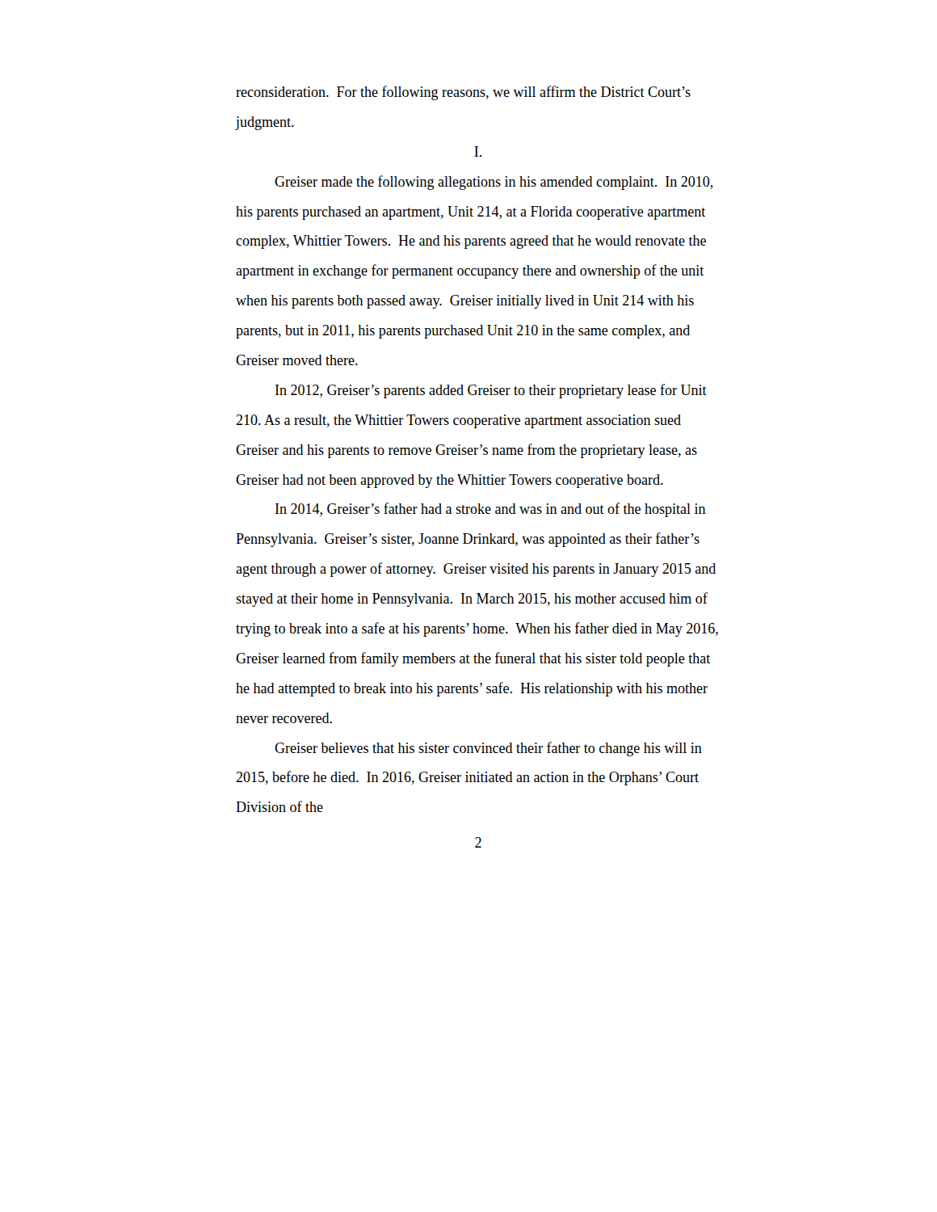reconsideration. For the following reasons, we will affirm the District Court’s judgment.
I.
Greiser made the following allegations in his amended complaint. In 2010, his parents purchased an apartment, Unit 214, at a Florida cooperative apartment complex, Whittier Towers. He and his parents agreed that he would renovate the apartment in exchange for permanent occupancy there and ownership of the unit when his parents both passed away. Greiser initially lived in Unit 214 with his parents, but in 2011, his parents purchased Unit 210 in the same complex, and Greiser moved there.
In 2012, Greiser’s parents added Greiser to their proprietary lease for Unit 210. As a result, the Whittier Towers cooperative apartment association sued Greiser and his parents to remove Greiser’s name from the proprietary lease, as Greiser had not been approved by the Whittier Towers cooperative board.
In 2014, Greiser’s father had a stroke and was in and out of the hospital in Pennsylvania. Greiser’s sister, Joanne Drinkard, was appointed as their father’s agent through a power of attorney. Greiser visited his parents in January 2015 and stayed at their home in Pennsylvania. In March 2015, his mother accused him of trying to break into a safe at his parents’ home. When his father died in May 2016, Greiser learned from family members at the funeral that his sister told people that he had attempted to break into his parents’ safe. His relationship with his mother never recovered.
Greiser believes that his sister convinced their father to change his will in 2015, before he died. In 2016, Greiser initiated an action in the Orphans’ Court Division of the
2